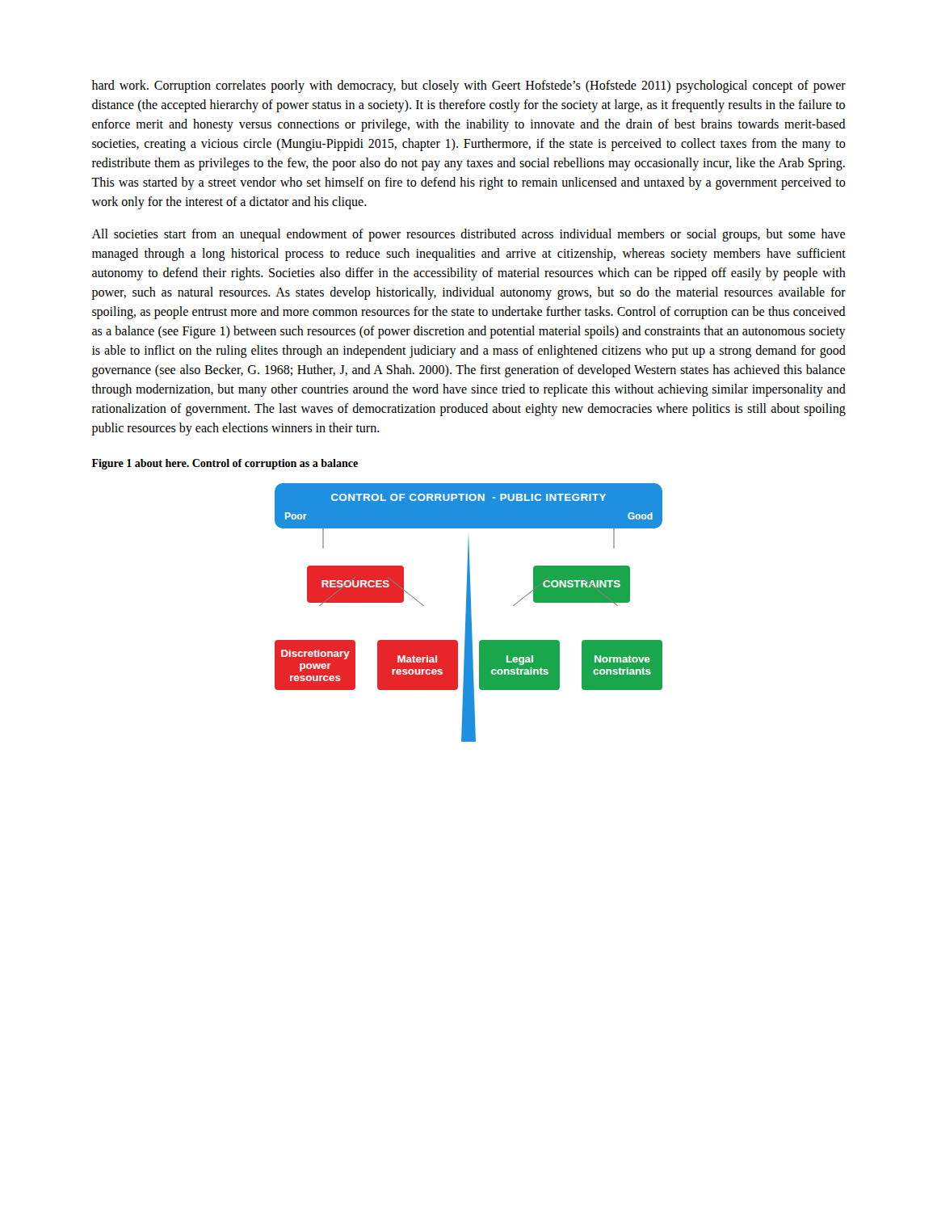hard work. Corruption correlates poorly with democracy, but closely with Geert Hofstede’s (Hofstede 2011) psychological concept of power distance (the accepted hierarchy of power status in a society). It is therefore costly for the society at large, as it frequently results in the failure to enforce merit and honesty versus connections or privilege, with the inability to innovate and the drain of best brains towards merit-based societies, creating a vicious circle (Mungiu-Pippidi 2015, chapter 1). Furthermore, if the state is perceived to collect taxes from the many to redistribute them as privileges to the few, the poor also do not pay any taxes and social rebellions may occasionally incur, like the Arab Spring. This was started by a street vendor who set himself on fire to defend his right to remain unlicensed and untaxed by a government perceived to work only for the interest of a dictator and his clique.
All societies start from an unequal endowment of power resources distributed across individual members or social groups, but some have managed through a long historical process to reduce such inequalities and arrive at citizenship, whereas society members have sufficient autonomy to defend their rights. Societies also differ in the accessibility of material resources which can be ripped off easily by people with power, such as natural resources. As states develop historically, individual autonomy grows, but so do the material resources available for spoiling, as people entrust more and more common resources for the state to undertake further tasks. Control of corruption can be thus conceived as a balance (see Figure 1) between such resources (of power discretion and potential material spoils) and constraints that an autonomous society is able to inflict on the ruling elites through an independent judiciary and a mass of enlightened citizens who put up a strong demand for good governance (see also Becker, G. 1968; Huther, J, and A Shah. 2000). The first generation of developed Western states has achieved this balance through modernization, but many other countries around the word have since tried to replicate this without achieving similar impersonality and rationalization of government. The last waves of democratization produced about eighty new democracies where politics is still about spoiling public resources by each elections winners in their turn.
Figure 1 about here. Control of corruption as a balance
CONTROL OF CORRUPTION - PUBLIC INTEGRITY
Poor Good
RESOURCES
CONSTRAINTS
Discretionary power resources
Material resources
Legal constraints
Normatove constriants